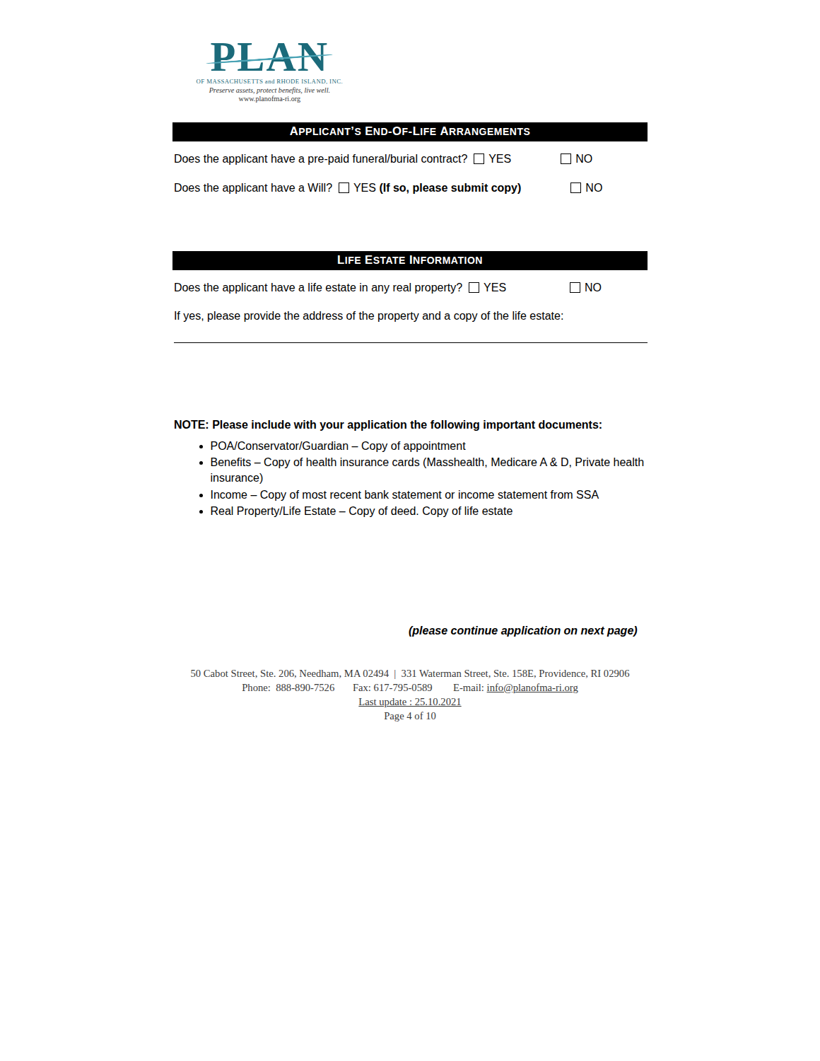PLAN
OF MASSACHUSETTS and RHODE ISLAND, INC.
Preserve assets, protect benefits, live well.
www.planofma-ri.org
APPLICANT’S END-O F-L IFE ARRANGEMENTS
Does the applicant have a pre-paid funeral/burial contract? YES NO
Does the applicant have a Will? YES (If so, please submit copy) NO
LIFE ESTATE INFORMATION
Does the applicant have a life estate in any real property? YES NO
If yes, please provide the address of the property and a copy of the life estate:
NOTE: Please include with your application the following important documents:
POA/Conservator/Guardian – Copy of appointment
Benefits – Copy of health insurance cards (Masshealth, Medicare A & D, Private health insurance)
Income – Copy of most recent bank statement or income statement from SSA
Real Property/Life Estate – Copy of deed. Copy of life estate
(please continue application on next page)
50 Cabot Street, Ste. 206, Needham, MA 02494 | 331 Waterman Street, Ste. 158E, Providence, RI 02906
Phone: 888-890-7526 Fax: 617-795-0589 E-mail: info@planofma-ri.org
Last update : 25.10.2021
Page 4 of 10